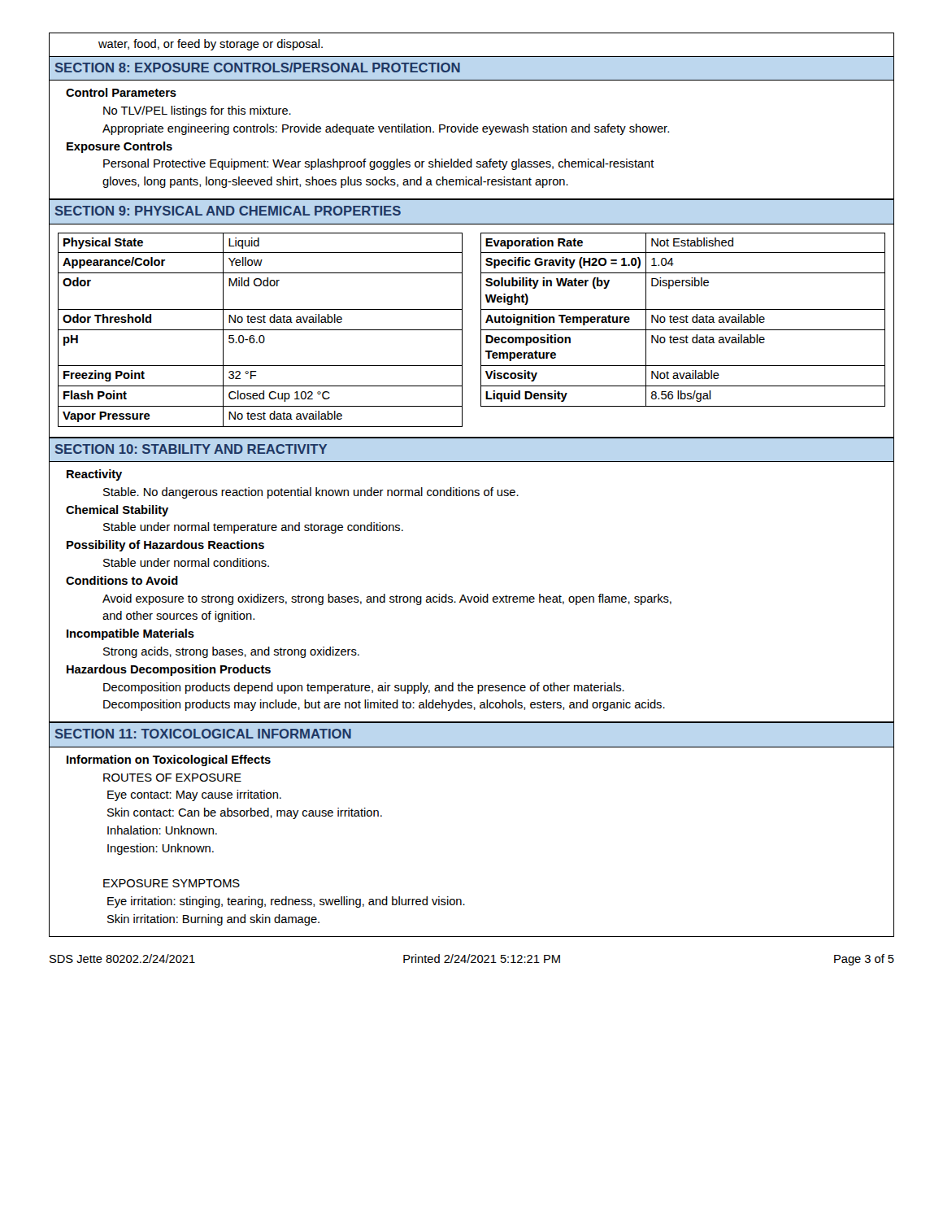water, food, or feed by storage or disposal.
SECTION 8: EXPOSURE CONTROLS/PERSONAL PROTECTION
Control Parameters
No TLV/PEL listings for this mixture.
Appropriate engineering controls: Provide adequate ventilation. Provide eyewash station and safety shower.
Exposure Controls
Personal Protective Equipment: Wear splashproof goggles or shielded safety glasses, chemical-resistant
gloves, long pants, long-sleeved shirt, shoes plus socks, and a chemical-resistant apron.
SECTION 9: PHYSICAL AND CHEMICAL PROPERTIES
| Physical State | Liquid | | Evaporation Rate | Not Established |
| Appearance/Color | Yellow | | Specific Gravity (H2O = 1.0) | 1.04 |
| Odor | Mild Odor | | Solubility in Water (by Weight) | Dispersible |
| Odor Threshold | No test data available | | Autoignition Temperature | No test data available |
| pH | 5.0-6.0 | | Decomposition Temperature | No test data available |
| Freezing Point | 32 °F | | Viscosity | Not available |
| Flash Point | Closed Cup 102 °C | | Liquid Density | 8.56 lbs/gal |
| Vapor Pressure | No test data available | | | |
SECTION 10: STABILITY AND REACTIVITY
Reactivity
Stable. No dangerous reaction potential known under normal conditions of use.
Chemical Stability
Stable under normal temperature and storage conditions.
Possibility of Hazardous Reactions
Stable under normal conditions.
Conditions to Avoid
Avoid exposure to strong oxidizers, strong bases, and strong acids. Avoid extreme heat, open flame, sparks,
and other sources of ignition.
Incompatible Materials
Strong acids, strong bases, and strong oxidizers.
Hazardous Decomposition Products
Decomposition products depend upon temperature, air supply, and the presence of other materials.
Decomposition products may include, but are not limited to: aldehydes, alcohols, esters, and organic acids.
SECTION 11: TOXICOLOGICAL INFORMATION
Information on Toxicological Effects
ROUTES OF EXPOSURE
Eye contact: May cause irritation.
Skin contact: Can be absorbed, may cause irritation.
Inhalation: Unknown.
Ingestion: Unknown.
EXPOSURE SYMPTOMS
Eye irritation: stinging, tearing, redness, swelling, and blurred vision.
Skin irritation: Burning and skin damage.
SDS Jette 80202.2/24/2021
Printed 2/24/2021 5:12:21 PM
Page 3 of 5